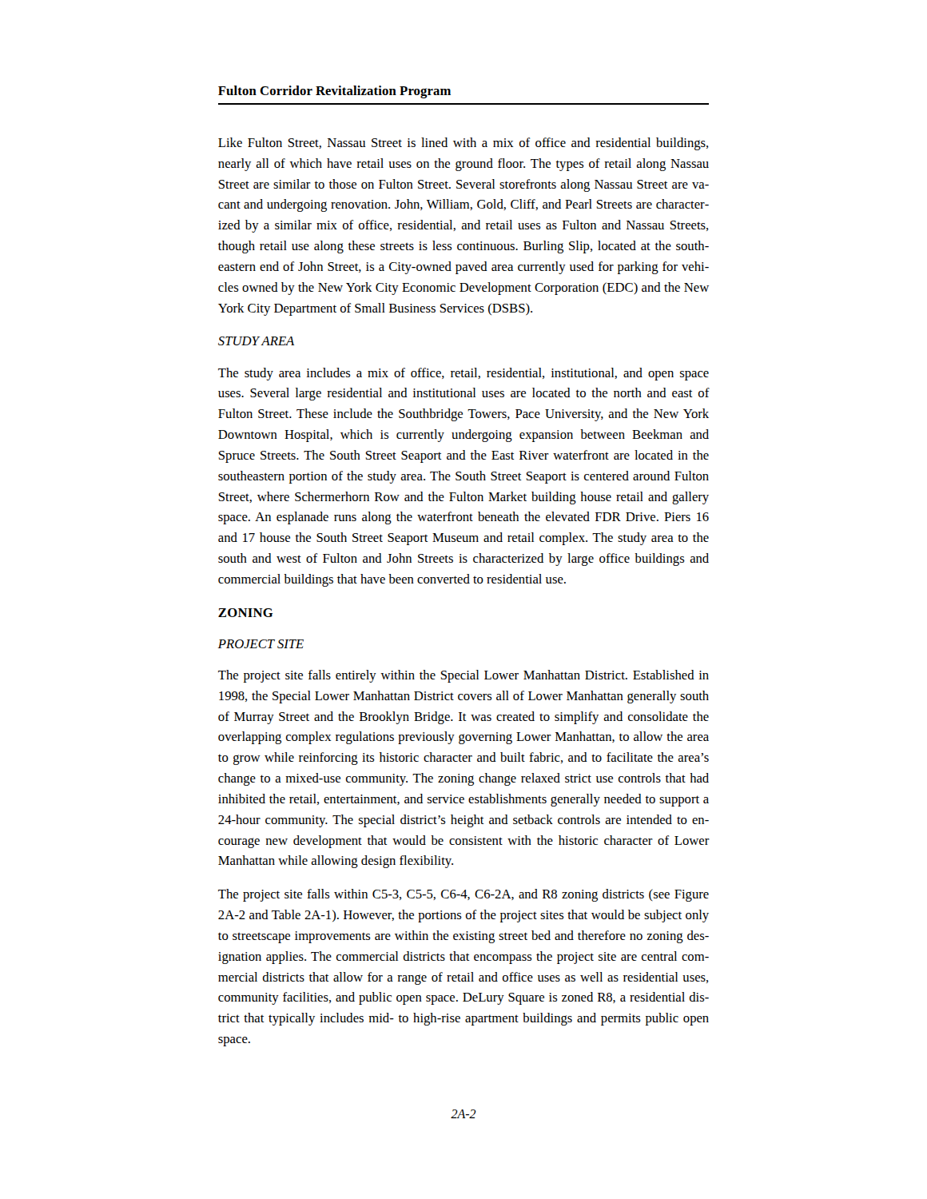Fulton Corridor Revitalization Program
Like Fulton Street, Nassau Street is lined with a mix of office and residential buildings, nearly all of which have retail uses on the ground floor. The types of retail along Nassau Street are similar to those on Fulton Street. Several storefronts along Nassau Street are vacant and undergoing renovation. John, William, Gold, Cliff, and Pearl Streets are characterized by a similar mix of office, residential, and retail uses as Fulton and Nassau Streets, though retail use along these streets is less continuous. Burling Slip, located at the southeastern end of John Street, is a City-owned paved area currently used for parking for vehicles owned by the New York City Economic Development Corporation (EDC) and the New York City Department of Small Business Services (DSBS).
STUDY AREA
The study area includes a mix of office, retail, residential, institutional, and open space uses. Several large residential and institutional uses are located to the north and east of Fulton Street. These include the Southbridge Towers, Pace University, and the New York Downtown Hospital, which is currently undergoing expansion between Beekman and Spruce Streets. The South Street Seaport and the East River waterfront are located in the southeastern portion of the study area. The South Street Seaport is centered around Fulton Street, where Schermerhorn Row and the Fulton Market building house retail and gallery space. An esplanade runs along the waterfront beneath the elevated FDR Drive. Piers 16 and 17 house the South Street Seaport Museum and retail complex. The study area to the south and west of Fulton and John Streets is characterized by large office buildings and commercial buildings that have been converted to residential use.
ZONING
PROJECT SITE
The project site falls entirely within the Special Lower Manhattan District. Established in 1998, the Special Lower Manhattan District covers all of Lower Manhattan generally south of Murray Street and the Brooklyn Bridge. It was created to simplify and consolidate the overlapping complex regulations previously governing Lower Manhattan, to allow the area to grow while reinforcing its historic character and built fabric, and to facilitate the area’s change to a mixed-use community. The zoning change relaxed strict use controls that had inhibited the retail, entertainment, and service establishments generally needed to support a 24-hour community. The special district’s height and setback controls are intended to encourage new development that would be consistent with the historic character of Lower Manhattan while allowing design flexibility.
The project site falls within C5-3, C5-5, C6-4, C6-2A, and R8 zoning districts (see Figure 2A-2 and Table 2A-1). However, the portions of the project sites that would be subject only to streetscape improvements are within the existing street bed and therefore no zoning designation applies. The commercial districts that encompass the project site are central commercial districts that allow for a range of retail and office uses as well as residential uses, community facilities, and public open space. DeLury Square is zoned R8, a residential district that typically includes mid- to high-rise apartment buildings and permits public open space.
2A-2